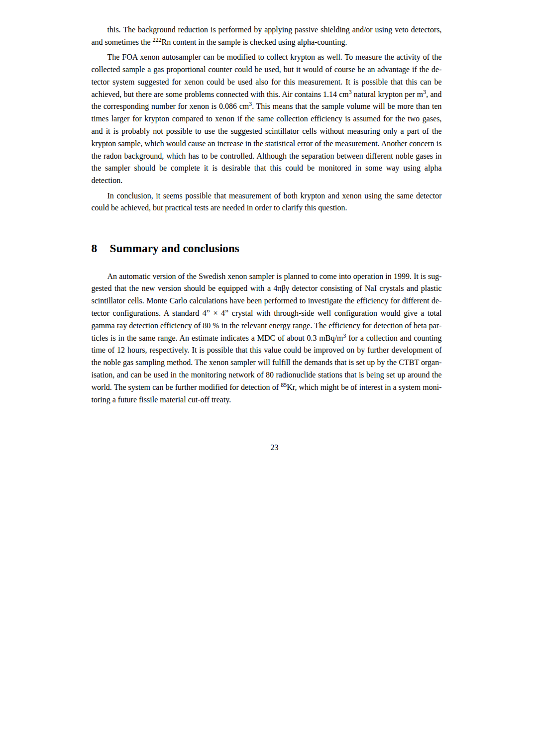this. The background reduction is performed by applying passive shielding and/or using veto detectors, and sometimes the 222Rn content in the sample is checked using alpha-counting.
The FOA xenon autosampler can be modified to collect krypton as well. To measure the activity of the collected sample a gas proportional counter could be used, but it would of course be an advantage if the detector system suggested for xenon could be used also for this measurement. It is possible that this can be achieved, but there are some problems connected with this. Air contains 1.14 cm3 natural krypton per m3, and the corresponding number for xenon is 0.086 cm3. This means that the sample volume will be more than ten times larger for krypton compared to xenon if the same collection efficiency is assumed for the two gases, and it is probably not possible to use the suggested scintillator cells without measuring only a part of the krypton sample, which would cause an increase in the statistical error of the measurement. Another concern is the radon background, which has to be controlled. Although the separation between different noble gases in the sampler should be complete it is desirable that this could be monitored in some way using alpha detection.
In conclusion, it seems possible that measurement of both krypton and xenon using the same detector could be achieved, but practical tests are needed in order to clarify this question.
8 Summary and conclusions
An automatic version of the Swedish xenon sampler is planned to come into operation in 1999. It is suggested that the new version should be equipped with a 4πβγ detector consisting of NaI crystals and plastic scintillator cells. Monte Carlo calculations have been performed to investigate the efficiency for different detector configurations. A standard 4” × 4” crystal with through-side well configuration would give a total gamma ray detection efficiency of 80 % in the relevant energy range. The efficiency for detection of beta particles is in the same range. An estimate indicates a MDC of about 0.3 mBq/m3 for a collection and counting time of 12 hours, respectively. It is possible that this value could be improved on by further development of the noble gas sampling method. The xenon sampler will fulfill the demands that is set up by the CTBT organisation, and can be used in the monitoring network of 80 radionuclide stations that is being set up around the world. The system can be further modified for detection of 85Kr, which might be of interest in a system monitoring a future fissile material cut-off treaty.
23